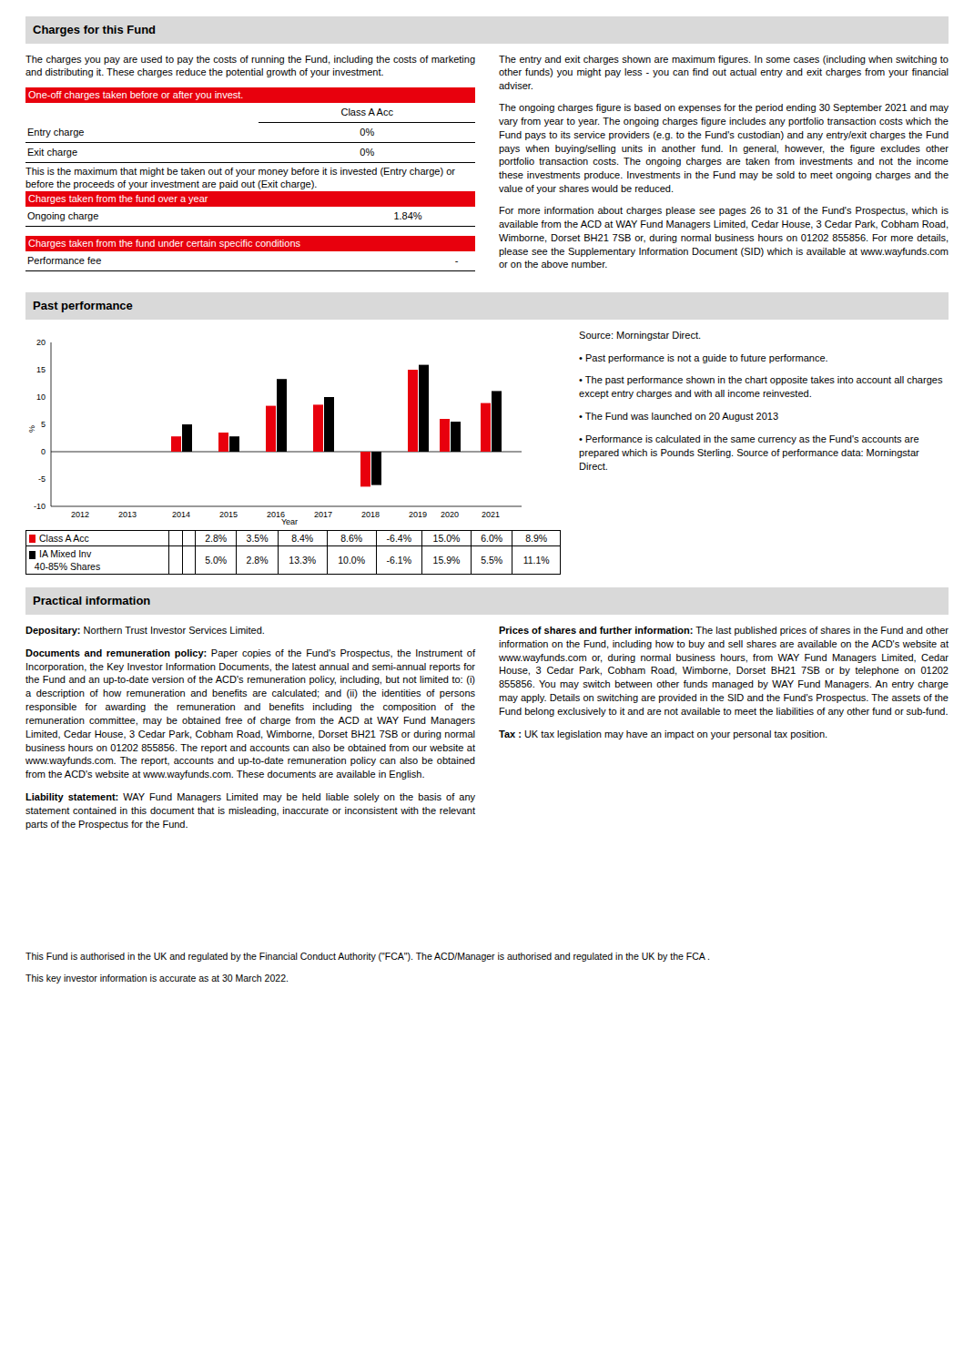Charges for this Fund
The charges you pay are used to pay the costs of running the Fund, including the costs of marketing and distributing it. These charges reduce the potential growth of your investment.
One-off charges taken before or after you invest.
| | Class A Acc |
| Entry charge | 0% |
| Exit charge | 0% |
This is the maximum that might be taken out of your money before it is invested (Entry charge) or before the proceeds of your investment are paid out (Exit charge).
Charges taken from the fund over a year
| Ongoing charge | 1.84% |
Charges taken from the fund under certain specific conditions
| Performance fee | - |
The entry and exit charges shown are maximum figures. In some cases (including when switching to other funds) you might pay less - you can find out actual entry and exit charges from your financial adviser.
The ongoing charges figure is based on expenses for the period ending 30 September 2021 and may vary from year to year. The ongoing charges figure includes any portfolio transaction costs which the Fund pays to its service providers (e.g. to the Fund's custodian) and any entry/exit charges the Fund pays when buying/selling units in another fund. In general, however, the figure excludes other portfolio transaction costs. The ongoing charges are taken from investments and not the income these investments produce. Investments in the Fund may be sold to meet ongoing charges and the value of your shares would be reduced.
For more information about charges please see pages 26 to 31 of the Fund's Prospectus, which is available from the ACD at WAY Fund Managers Limited, Cedar House, 3 Cedar Park, Cobham Road, Wimborne, Dorset BH21 7SB or, during normal business hours on 01202 855856. For more details, please see the Supplementary Information Document (SID) which is available at www.wayfunds.com or on the above number.
Past performance
20 15 10 5 0 -5 -10 % 2012 2013 2014 2015 2016 2017 2018 2019 2020 2021 Year
| Class A Acc | | | 2.8% | 3.5% | 8.4% | 8.6% | -6.4% | 15.0% | 6.0% | 8.9% |
| IA Mixed Inv 40-85% Shares | | | 5.0% | 2.8% | 13.3% | 10.0% | -6.1% | 15.9% | 5.5% | 11.1% |
Source: Morningstar Direct.
• Past performance is not a guide to future performance.
• The past performance shown in the chart opposite takes into account all charges except entry charges and with all income reinvested.
• The Fund was launched on 20 August 2013
• Performance is calculated in the same currency as the Fund's accounts are prepared which is Pounds Sterling. Source of performance data: Morningstar Direct.
Practical information
Depositary: Northern Trust Investor Services Limited.
Documents and remuneration policy: Paper copies of the Fund's Prospectus, the Instrument of Incorporation, the Key Investor Information Documents, the latest annual and semi-annual reports for the Fund and an up-to-date version of the ACD's remuneration policy, including, but not limited to: (i) a description of how remuneration and benefits are calculated; and (ii) the identities of persons responsible for awarding the remuneration and benefits including the composition of the remuneration committee, may be obtained free of charge from the ACD at WAY Fund Managers Limited, Cedar House, 3 Cedar Park, Cobham Road, Wimborne, Dorset BH21 7SB or during normal business hours on 01202 855856. The report and accounts can also be obtained from our website at www.wayfunds.com. The report, accounts and up-to-date remuneration policy can also be obtained from the ACD's website at www.wayfunds.com. These documents are available in English.
Liability statement: WAY Fund Managers Limited may be held liable solely on the basis of any statement contained in this document that is misleading, inaccurate or inconsistent with the relevant parts of the Prospectus for the Fund.
Prices of shares and further information: The last published prices of shares in the Fund and other information on the Fund, including how to buy and sell shares are available on the ACD's website at www.wayfunds.com or, during normal business hours, from WAY Fund Managers Limited, Cedar House, 3 Cedar Park, Cobham Road, Wimborne, Dorset BH21 7SB or by telephone on 01202 855856. You may switch between other funds managed by WAY Fund Managers. An entry charge may apply. Details on switching are provided in the SID and the Fund's Prospectus. The assets of the Fund belong exclusively to it and are not available to meet the liabilities of any other fund or sub-fund.
Tax : UK tax legislation may have an impact on your personal tax position.
This Fund is authorised in the UK and regulated by the Financial Conduct Authority ("FCA"). The ACD/Manager is authorised and regulated in the UK by the FCA .
This key investor information is accurate as at 30 March 2022.